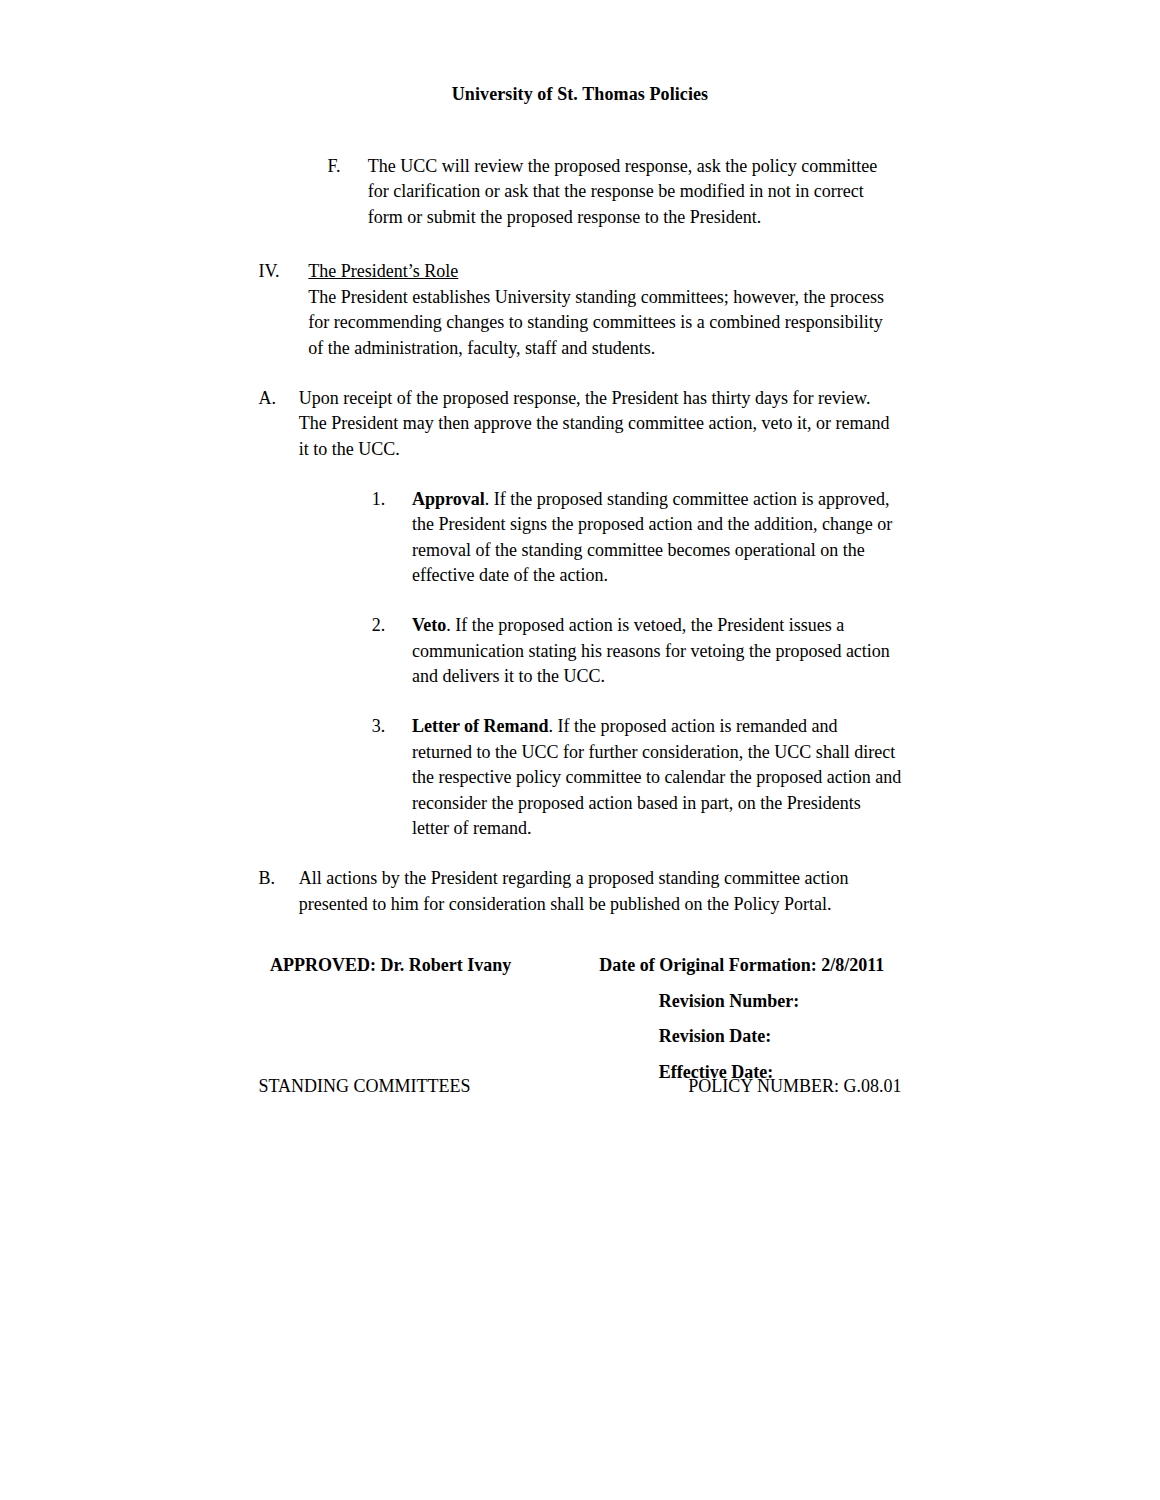University of St. Thomas Policies
F.
The UCC will review the proposed response, ask the policy committee for clarification or ask that the response be modified in not in correct form or submit the proposed response to the President.
IV.
The President’s Role The President establishes University standing committees; however, the process for recommending changes to standing committees is a combined responsibility of the administration, faculty, staff and students.
A.
Upon receipt of the proposed response, the President has thirty days for review. The President may then approve the standing committee action, veto it, or remand it to the UCC.
1.
Approval. If the proposed standing committee action is approved, the President signs the proposed action and the addition, change or removal of the standing committee becomes operational on the effective date of the action.
2.
Veto. If the proposed action is vetoed, the President issues a communication stating his reasons for vetoing the proposed action and delivers it to the UCC.
3.
Letter of Remand. If the proposed action is remanded and returned to the UCC for further consideration, the UCC shall direct the respective policy committee to calendar the proposed action and reconsider the proposed action based in part, on the Presidents letter of remand.
B.
All actions by the President regarding a proposed standing committee action presented to him for consideration shall be published on the Policy Portal.
APPROVED: Dr. Robert Ivany
Date of Original Formation: 2/8/2011
Revision Number:
Revision Date:
Effective Date:
STANDING COMMITTEES
POLICY NUMBER: G.08.01